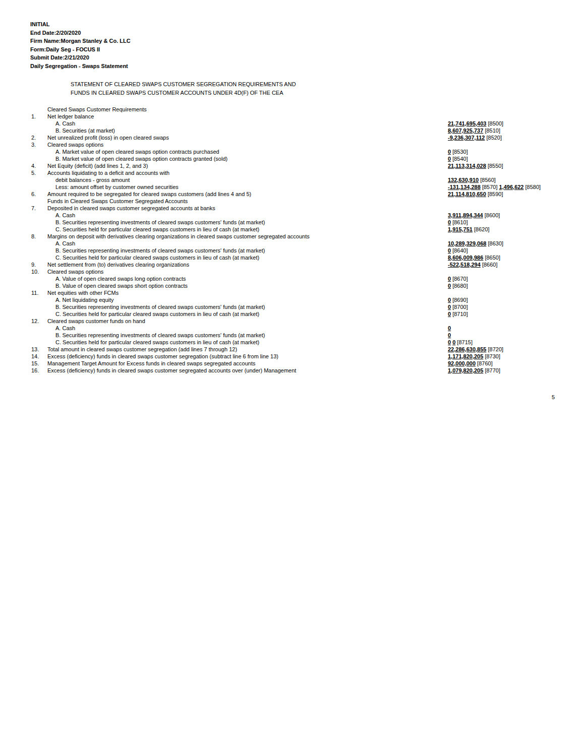INITIAL
End Date:2/20/2020
Firm Name:Morgan Stanley & Co. LLC
Form:Daily Seg - FOCUS II
Submit Date:2/21/2020
Daily Segregation - Swaps Statement
STATEMENT OF CLEARED SWAPS CUSTOMER SEGREGATION REQUIREMENTS AND
FUNDS IN CLEARED SWAPS CUSTOMER ACCOUNTS UNDER 4D(F) OF THE CEA
| | Cleared Swaps Customer Requirements | |
| 1. | Net ledger balance | |
| | A. Cash | 21,741,695,403 [8500] |
| | B. Securities (at market) | 8,607,925,737 [8510] |
| 2. | Net unrealized profit (loss) in open cleared swaps | -9,236,307,112 [8520] |
| 3. | Cleared swaps options | |
| | A. Market value of open cleared swaps option contracts purchased | 0 [8530] |
| | B. Market value of open cleared swaps option contracts granted (sold) | 0 [8540] |
| 4. | Net Equity (deficit) (add lines 1, 2, and 3) | 21,113,314,028 [8550] |
| 5. | Accounts liquidating to a deficit and accounts with | |
| | debit balances - gross amount | 132,630,910 [8560] |
| | Less: amount offset by customer owned securities | -131,134,288 [8570] 1,496,622 [8580] |
| 6. | Amount required to be segregated for cleared swaps customers (add lines 4 and 5) | 21,114,810,650 [8590] |
| | Funds in Cleared Swaps Customer Segregated Accounts | |
| 7. | Deposited in cleared swaps customer segregated accounts at banks | |
| | A. Cash | 3,911,894,344 [8600] |
| | B. Securities representing investments of cleared swaps customers' funds (at market) | 0 [8610] |
| | C. Securities held for particular cleared swaps customers in lieu of cash (at market) | 1,915,751 [8620] |
| 8. | Margins on deposit with derivatives clearing organizations in cleared swaps customer segregated accounts | |
| | A. Cash | 10,289,329,068 [8630] |
| | B. Securities representing investments of cleared swaps customers' funds (at market) | 0 [8640] |
| | C. Securities held for particular cleared swaps customers in lieu of cash (at market) | 8,606,009,986 [8650] |
| 9. | Net settlement from (to) derivatives clearing organizations | -522,518,294 [8660] |
| 10. | Cleared swaps options | |
| | A. Value of open cleared swaps long option contracts | 0 [8670] |
| | B. Value of open cleared swaps short option contracts | 0 [8680] |
| 11. | Net equities with other FCMs | |
| | A. Net liquidating equity | 0 [8690] |
| | B. Securities representing investments of cleared swaps customers' funds (at market) | 0 [8700] |
| | C. Securities held for particular cleared swaps customers in lieu of cash (at market) | 0 [8710] |
| 12. | Cleared swaps customer funds on hand | |
| | A. Cash | 0 |
| | B. Securities representing investments of cleared swaps customers' funds (at market) | 0 |
| | C. Securities held for particular cleared swaps customers in lieu of cash (at market) | 0 0 [8715] |
| 13. | Total amount in cleared swaps customer segregation (add lines 7 through 12) | 22,286,630,855 [8720] |
| 14. | Excess (deficiency) funds in cleared swaps customer segregation (subtract line 6 from line 13) | 1,171,820,205 [8730] |
| 15. | Management Target Amount for Excess funds in cleared swaps segregated accounts | 92,000,000 [8760] |
| 16. | Excess (deficiency) funds in cleared swaps customer segregated accounts over (under) Management | 1,079,820,205 [8770] |
5